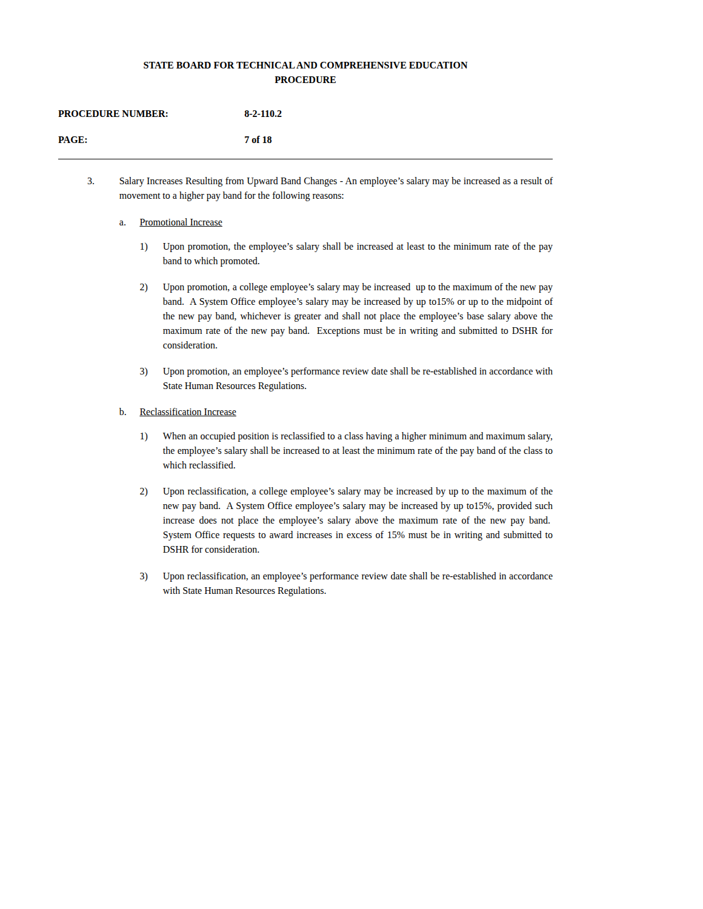STATE BOARD FOR TECHNICAL AND COMPREHENSIVE EDUCATION
PROCEDURE
PROCEDURE NUMBER:
8-2-110.2
PAGE:
7 of 18
3.
Salary Increases Resulting from Upward Band Changes - An employee’s salary may be increased as a result of movement to a higher pay band for the following reasons:
a.
Promotional Increase
1)
Upon promotion, the employee’s salary shall be increased at least to the minimum rate of the pay band to which promoted.
2)
Upon promotion, a college employee’s salary may be increased up to the maximum of the new pay band. A System Office employee’s salary may be increased by up to15% or up to the midpoint of the new pay band, whichever is greater and shall not place the employee’s base salary above the maximum rate of the new pay band. Exceptions must be in writing and submitted to DSHR for consideration.
3)
Upon promotion, an employee’s performance review date shall be re-established in accordance with State Human Resources Regulations.
b.
Reclassification Increase
1)
When an occupied position is reclassified to a class having a higher minimum and maximum salary, the employee’s salary shall be increased to at least the minimum rate of the pay band of the class to which reclassified.
2)
Upon reclassification, a college employee’s salary may be increased by up to the maximum of the new pay band. A System Office employee’s salary may be increased by up to15%, provided such increase does not place the employee’s salary above the maximum rate of the new pay band. System Office requests to award increases in excess of 15% must be in writing and submitted to DSHR for consideration.
3)
Upon reclassification, an employee’s performance review date shall be re-established in accordance with State Human Resources Regulations.